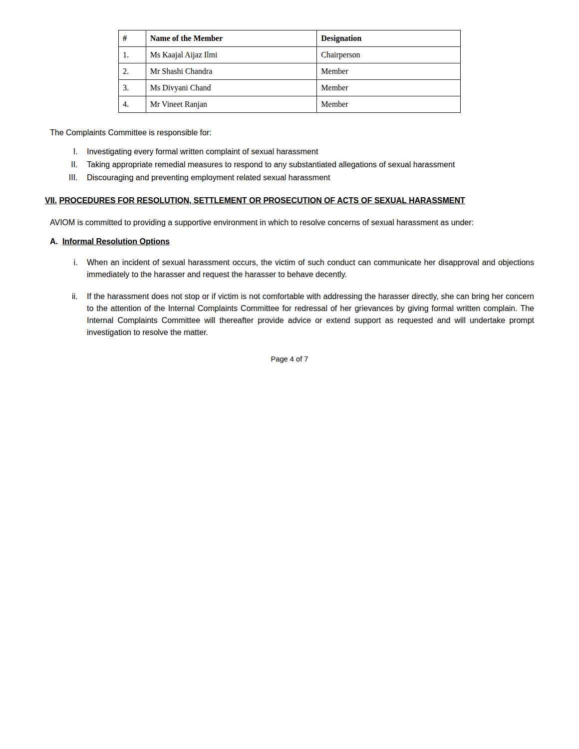| # | Name of the Member | Designation |
| 1. | Ms Kaajal Aijaz Ilmi | Chairperson |
| 2. | Mr Shashi Chandra | Member |
| 3. | Ms Divyani Chand | Member |
| 4. | Mr Vineet Ranjan | Member |
The Complaints Committee is responsible for:
Investigating every formal written complaint of sexual harassment
Taking appropriate remedial measures to respond to any substantiated allegations of sexual harassment
Discouraging and preventing employment related sexual harassment
VII. PROCEDURES FOR RESOLUTION, SETTLEMENT OR PROSECUTION OF ACTS OF SEXUAL HARASSMENT
AVIOM is committed to providing a supportive environment in which to resolve concerns of sexual harassment as under:
A. Informal Resolution Options
When an incident of sexual harassment occurs, the victim of such conduct can communicate her disapproval and objections immediately to the harasser and request the harasser to behave decently.
If the harassment does not stop or if victim is not comfortable with addressing the harasser directly, she can bring her concern to the attention of the Internal Complaints Committee for redressal of her grievances by giving formal written complain. The Internal Complaints Committee will thereafter provide advice or extend support as requested and will undertake prompt investigation to resolve the matter.
Page 4 of 7